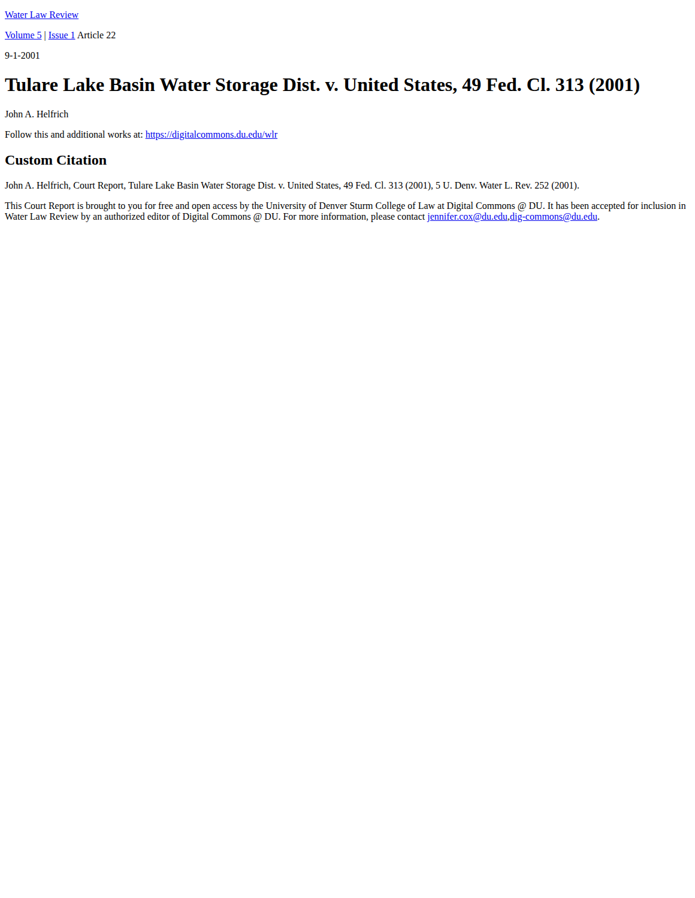Water Law Review
Volume 5 | Issue 1 Article 22
9-1-2001
Tulare Lake Basin Water Storage Dist. v. United States, 49 Fed. Cl. 313 (2001)
John A. Helfrich
Follow this and additional works at: https://digitalcommons.du.edu/wlr
Custom Citation
John A. Helfrich, Court Report, Tulare Lake Basin Water Storage Dist. v. United States, 49 Fed. Cl. 313 (2001), 5 U. Denv. Water L. Rev. 252 (2001).
This Court Report is brought to you for free and open access by the University of Denver Sturm College of Law at Digital Commons @ DU. It has been accepted for inclusion in Water Law Review by an authorized editor of Digital Commons @ DU. For more information, please contact jennifer.cox@du.edu,dig-commons@du.edu.